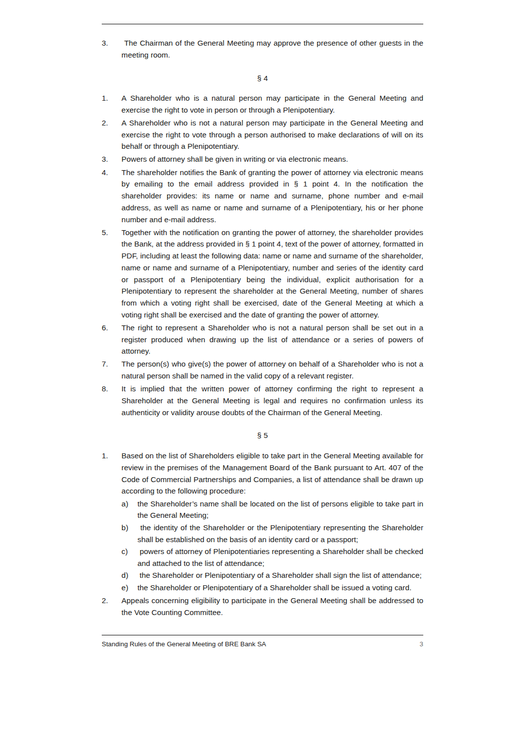3. The Chairman of the General Meeting may approve the presence of other guests in the meeting room.
§ 4
1. A Shareholder who is a natural person may participate in the General Meeting and exercise the right to vote in person or through a Plenipotentiary.
2. A Shareholder who is not a natural person may participate in the General Meeting and exercise the right to vote through a person authorised to make declarations of will on its behalf or through a Plenipotentiary.
3. Powers of attorney shall be given in writing or via electronic means.
4. The shareholder notifies the Bank of granting the power of attorney via electronic means by emailing to the email address provided in § 1 point 4. In the notification the shareholder provides: its name or name and surname, phone number and e-mail address, as well as name or name and surname of a Plenipotentiary, his or her phone number and e-mail address.
5. Together with the notification on granting the power of attorney, the shareholder provides the Bank, at the address provided in § 1 point 4, text of the power of attorney, formatted in PDF, including at least the following data: name or name and surname of the shareholder, name or name and surname of a Plenipotentiary, number and series of the identity card or passport of a Plenipotentiary being the individual, explicit authorisation for a Plenipotentiary to represent the shareholder at the General Meeting, number of shares from which a voting right shall be exercised, date of the General Meeting at which a voting right shall be exercised and the date of granting the power of attorney.
6. The right to represent a Shareholder who is not a natural person shall be set out in a register produced when drawing up the list of attendance or a series of powers of attorney.
7. The person(s) who give(s) the power of attorney on behalf of a Shareholder who is not a natural person shall be named in the valid copy of a relevant register.
8. It is implied that the written power of attorney confirming the right to represent a Shareholder at the General Meeting is legal and requires no confirmation unless its authenticity or validity arouse doubts of the Chairman of the General Meeting.
§ 5
1. Based on the list of Shareholders eligible to take part in the General Meeting available for review in the premises of the Management Board of the Bank pursuant to Art. 407 of the Code of Commercial Partnerships and Companies, a list of attendance shall be drawn up according to the following procedure:
a) the Shareholder’s name shall be located on the list of persons eligible to take part in the General Meeting;
b) the identity of the Shareholder or the Plenipotentiary representing the Shareholder shall be established on the basis of an identity card or a passport;
c) powers of attorney of Plenipotentiaries representing a Shareholder shall be checked and attached to the list of attendance;
d) the Shareholder or Plenipotentiary of a Shareholder shall sign the list of attendance;
e) the Shareholder or Plenipotentiary of a Shareholder shall be issued a voting card.
2. Appeals concerning eligibility to participate in the General Meeting shall be addressed to the Vote Counting Committee.
Standing Rules of the General Meeting of BRE Bank SA 3